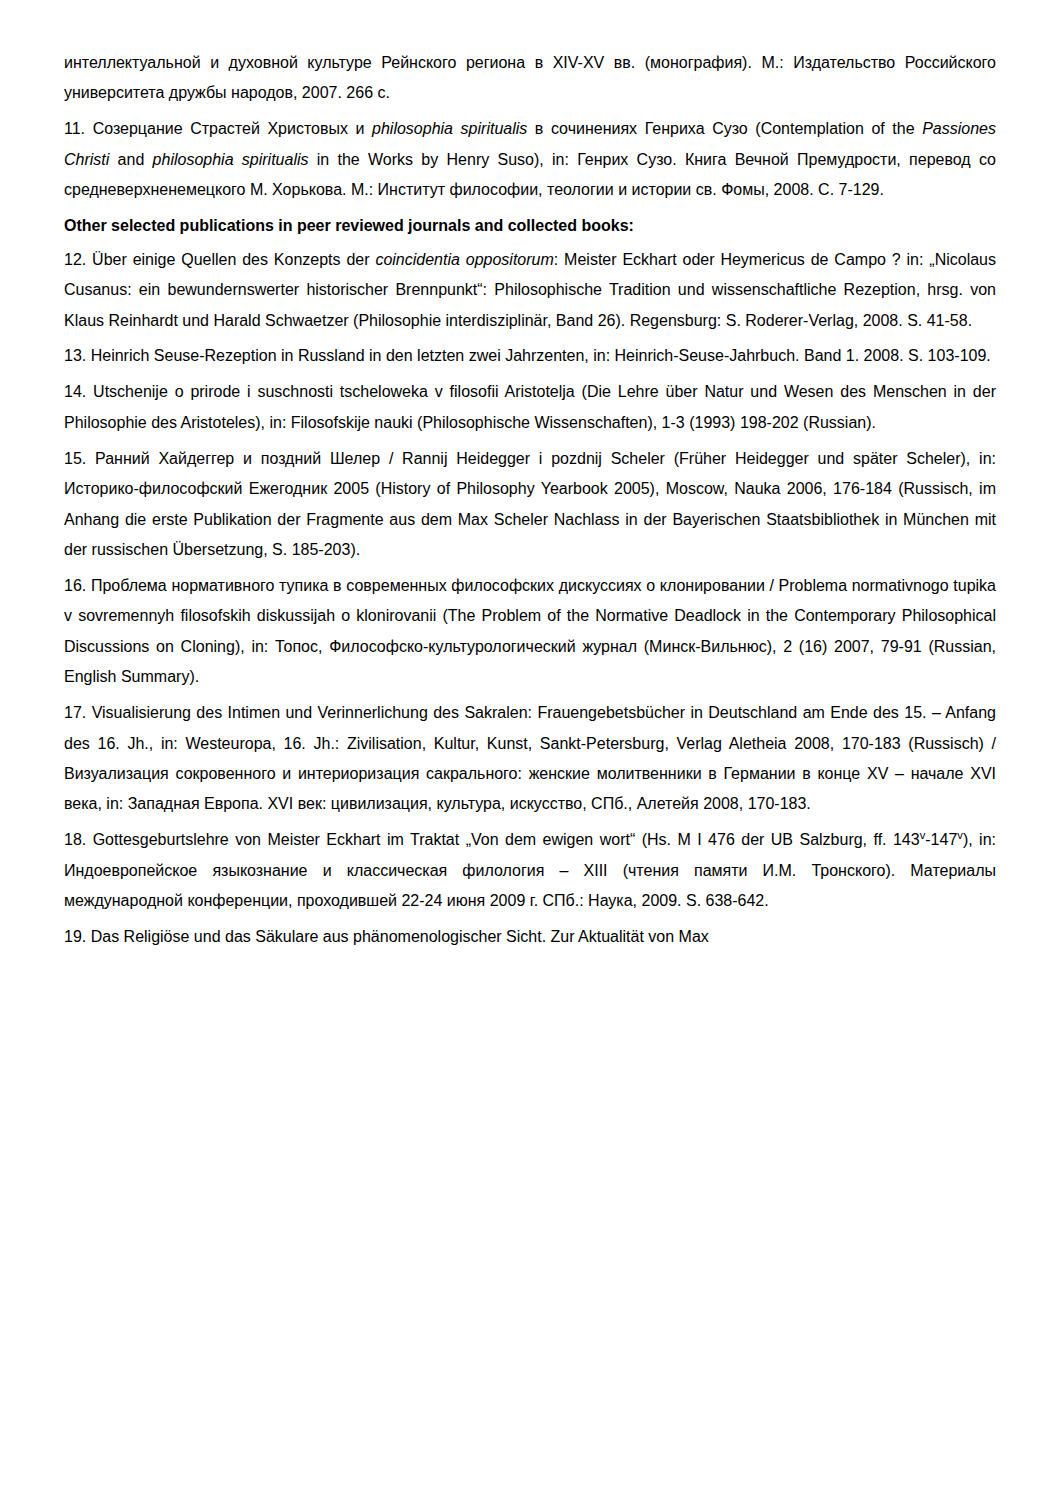интеллектуальной и духовной культуре Рейнского региона в XIV-XV вв. (монография). М.: Издательство Российского университета дружбы народов, 2007. 266 с.
11. Созерцание Страстей Христовых и philosophia spiritualis в сочинениях Генриха Сузо (Contemplation of the Passiones Christi and philosophia spiritualis in the Works by Henry Suso), in: Генрих Сузо. Книга Вечной Премудрости, перевод со средневерхненемецкого М. Хорькова. М.: Институт философии, теологии и истории св. Фомы, 2008. С. 7-129.
Other selected publications in peer reviewed journals and collected books:
12. Über einige Quellen des Konzepts der coincidentia oppositorum: Meister Eckhart oder Heymericus de Campo ? in: „Nicolaus Cusanus: ein bewundernswerter historischer Brennpunkt“: Philosophische Tradition und wissenschaftliche Rezeption, hrsg. von Klaus Reinhardt und Harald Schwaetzer (Philosophie interdisziplinär, Band 26). Regensburg: S. Roderer-Verlag, 2008. S. 41-58.
13. Heinrich Seuse-Rezeption in Russland in den letzten zwei Jahrzenten, in: Heinrich-Seuse-Jahrbuch. Band 1. 2008. S. 103-109.
14. Utschenije o prirode i suschnosti tscheloweka v filosofii Aristotelja (Die Lehre über Natur und Wesen des Menschen in der Philosophie des Aristoteles), in: Filosofskije nauki (Philosophische Wissenschaften), 1-3 (1993) 198-202 (Russian).
15. Ранний Хайдеггер и поздний Шелер / Rannij Heidegger i pozdnij Scheler (Früher Heidegger und später Scheler), in: Историко-философский Ежегодник 2005 (History of Philosophy Yearbook 2005), Moscow, Nauka 2006, 176-184 (Russisch, im Anhang die erste Publikation der Fragmente aus dem Max Scheler Nachlass in der Bayerischen Staatsbibliothek in München mit der russischen Übersetzung, S. 185-203).
16. Проблема нормативного тупика в современных философских дискуссиях о клонировании / Problema normativnogo tupika v sovremennyh filosofskih diskussijah o klonirovanii (The Problem of the Normative Deadlock in the Contemporary Philosophical Discussions on Cloning), in: Топос, Философско-культурологический журнал (Минск-Вильнюс), 2 (16) 2007, 79-91 (Russian, English Summary).
17. Visualisierung des Intimen und Verinnerlichung des Sakralen: Frauengebetsbücher in Deutschland am Ende des 15. – Anfang des 16. Jh., in: Westeuropa, 16. Jh.: Zivilisation, Kultur, Kunst, Sankt-Petersburg, Verlag Aletheia 2008, 170-183 (Russisch) / Визуализация сокровенного и интериоризация сакрального: женские молитвенники в Германии в конце XV – начале XVI века, in: Западная Европа. XVI век: цивилизация, культура, искусство, СПб., Алетейя 2008, 170-183.
18. Gottesgeburtslehre von Meister Eckhart im Traktat „Von dem ewigen wort“ (Hs. M I 476 der UB Salzburg, ff. 143v-147v), in: Индоевропейское языкознание и классическая филология – XIII (чтения памяти И.М. Тронского). Материалы международной конференции, проходившей 22-24 июня 2009 г. СПб.: Наука, 2009. S. 638-642.
19. Das Religiöse und das Säkulare aus phänomenologischer Sicht. Zur Aktualität von Max